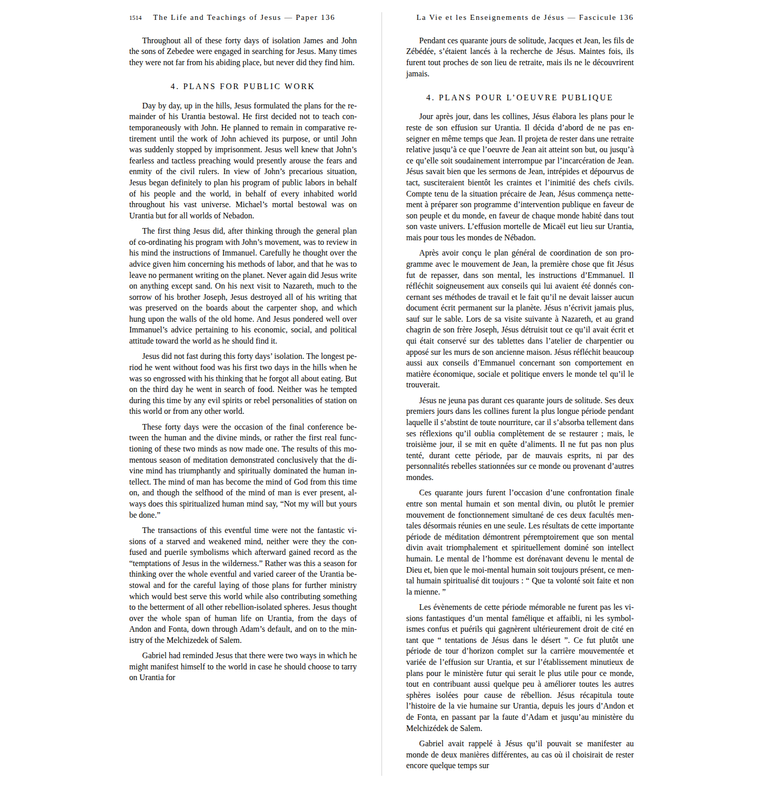1514 The Life and Teachings of Jesus — Paper 136
Throughout all of these forty days of isolation James and John the sons of Zebedee were engaged in searching for Jesus. Many times they were not far from his abiding place, but never did they find him.
4. PLANS FOR PUBLIC WORK
Day by day, up in the hills, Jesus formulated the plans for the remainder of his Urantia bestowal. He first decided not to teach contemporaneously with John. He planned to remain in comparative retirement until the work of John achieved its purpose, or until John was suddenly stopped by imprisonment. Jesus well knew that John’s fearless and tactless preaching would presently arouse the fears and enmity of the civil rulers. In view of John’s precarious situation, Jesus began definitely to plan his program of public labors in behalf of his people and the world, in behalf of every inhabited world throughout his vast universe. Michael’s mortal bestowal was on Urantia but for all worlds of Nebadon.
The first thing Jesus did, after thinking through the general plan of co-ordinating his program with John’s movement, was to review in his mind the instructions of Immanuel. Carefully he thought over the advice given him concerning his methods of labor, and that he was to leave no permanent writing on the planet. Never again did Jesus write on anything except sand. On his next visit to Nazareth, much to the sorrow of his brother Joseph, Jesus destroyed all of his writing that was preserved on the boards about the carpenter shop, and which hung upon the walls of the old home. And Jesus pondered well over Immanuel’s advice pertaining to his economic, social, and political attitude toward the world as he should find it.
Jesus did not fast during this forty days’ isolation. The longest period he went without food was his first two days in the hills when he was so engrossed with his thinking that he forgot all about eating. But on the third day he went in search of food. Neither was he tempted during this time by any evil spirits or rebel personalities of station on this world or from any other world.
These forty days were the occasion of the final conference between the human and the divine minds, or rather the first real functioning of these two minds as now made one. The results of this momentous season of meditation demonstrated conclusively that the divine mind has triumphantly and spiritually dominated the human intellect. The mind of man has become the mind of God from this time on, and though the selfhood of the mind of man is ever present, always does this spiritualized human mind say, “Not my will but yours be done.”
The transactions of this eventful time were not the fantastic visions of a starved and weakened mind, neither were they the confused and puerile symbolisms which afterward gained record as the “temptations of Jesus in the wilderness.” Rather was this a season for thinking over the whole eventful and varied career of the Urantia bestowal and for the careful laying of those plans for further ministry which would best serve this world while also contributing something to the betterment of all other rebellion-isolated spheres. Jesus thought over the whole span of human life on Urantia, from the days of Andon and Fonta, down through Adam’s default, and on to the ministry of the Melchizedek of Salem.
Gabriel had reminded Jesus that there were two ways in which he might manifest himself to the world in case he should choose to tarry on Urantia for
La Vie et les Enseignements de Jésus — Fascicule 136
Pendant ces quarante jours de solitude, Jacques et Jean, les fils de Zébédée, s’étaient lancés à la recherche de Jésus. Maintes fois, ils furent tout proches de son lieu de retraite, mais ils ne le découvrirent jamais.
4. PLANS POUR L’OEUVRE PUBLIQUE
Jour après jour, dans les collines, Jésus élabora les plans pour le reste de son effusion sur Urantia. Il décida d’abord de ne pas enseigner en même temps que Jean. Il projeta de rester dans une retraite relative jusqu’à ce que l’oeuvre de Jean ait atteint son but, ou jusqu’à ce qu’elle soit soudainement interrompue par l’incarcération de Jean. Jésus savait bien que les sermons de Jean, intrépides et dépourvus de tact, susciteraient bientôt les craintes et l’inimitié des chefs civils. Compte tenu de la situation précaire de Jean, Jésus commença nettement à préparer son programme d’intervention publique en faveur de son peuple et du monde, en faveur de chaque monde habité dans tout son vaste univers. L’effusion mortelle de Micaël eut lieu sur Urantia, mais pour tous les mondes de Nébadon.
Après avoir conçu le plan général de coordination de son programme avec le mouvement de Jean, la première chose que fit Jésus fut de repasser, dans son mental, les instructions d’Emmanuel. Il réfléchit soigneusement aux conseils qui lui avaient été donnés concernant ses méthodes de travail et le fait qu’il ne devait laisser aucun document écrit permanent sur la planète. Jésus n’écrivit jamais plus, sauf sur le sable. Lors de sa visite suivante à Nazareth, et au grand chagrin de son frère Joseph, Jésus détruisit tout ce qu’il avait écrit et qui était conservé sur des tablettes dans l’atelier de charpentier ou apposé sur les murs de son ancienne maison. Jésus réfléchit beaucoup aussi aux conseils d’Emmanuel concernant son comportement en matière économique, sociale et politique envers le monde tel qu’il le trouverait.
Jésus ne jeuna pas durant ces quarante jours de solitude. Ses deux premiers jours dans les collines furent la plus longue période pendant laquelle il s’abstint de toute nourriture, car il s’absorba tellement dans ses réflexions qu’il oublia complètement de se restaurer ; mais, le troisième jour, il se mit en quête d’aliments. Il ne fut pas non plus tenté, durant cette période, par de mauvais esprits, ni par des personnalités rebelles stationnées sur ce monde ou provenant d’autres mondes.
Ces quarante jours furent l’occasion d’une confrontation finale entre son mental humain et son mental divin, ou plutôt le premier mouvement de fonctionnement simultané de ces deux facultés mentales désormais réunies en une seule. Les résultats de cette importante période de méditation démontrent péremptoirement que son mental divin avait triomphalement et spirituellement dominé son intellect humain. Le mental de l’homme est dorénavant devenu le mental de Dieu et, bien que le moi-mental humain soit toujours présent, ce mental humain spiritualisé dit toujours : “ Que ta volonté soit faite et non la mienne. ”
Les évènements de cette période mémorable ne furent pas les visions fantastiques d’un mental famélique et affaibli, ni les symbolismes confus et puérils qui gagnèrent ultérieurement droit de cité en tant que “ tentations de Jésus dans le désert ”. Ce fut plutôt une période de tour d’horizon complet sur la carrière mouvementée et variée de l’effusion sur Urantia, et sur l’établissement minutieux de plans pour le ministère futur qui serait le plus utile pour ce monde, tout en contribuant aussi quelque peu à améliorer toutes les autres sphères isolées pour cause de rébellion. Jésus récapitula toute l’histoire de la vie humaine sur Urantia, depuis les jours d’Andon et de Fonta, en passant par la faute d’Adam et jusqu’au ministère du Melchizédek de Salem.
Gabriel avait rappelé à Jésus qu’il pouvait se manifester au monde de deux manières différentes, au cas où il choisirait de rester encore quelque temps sur